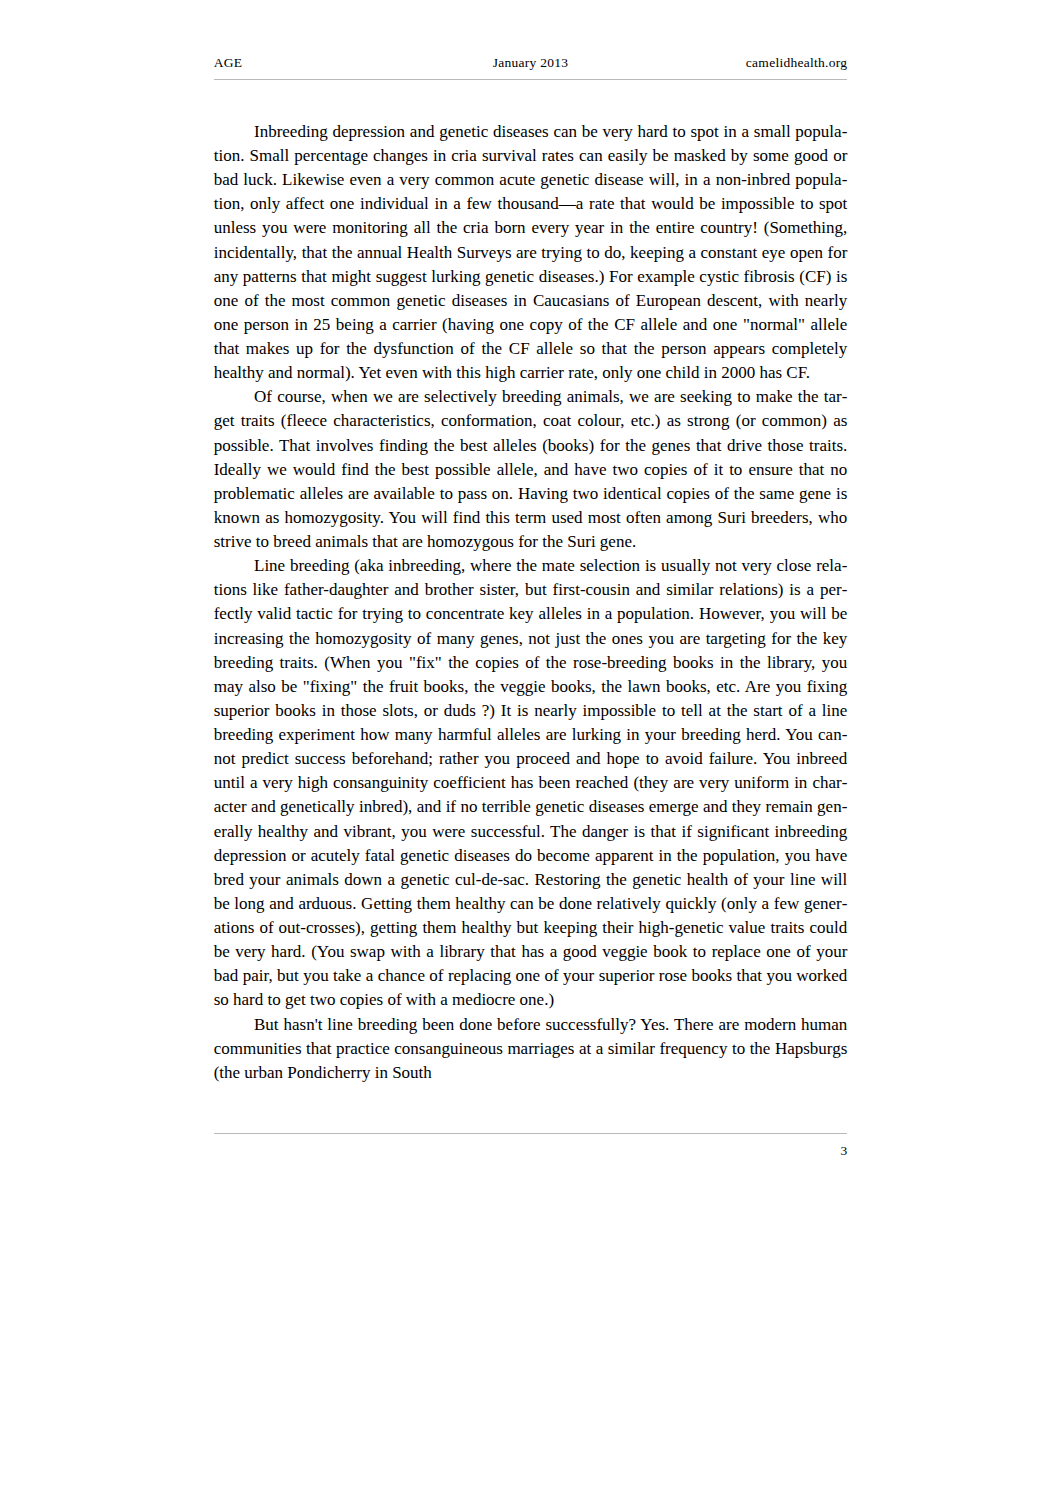AGE
January 2013
camelidhealth.org
Inbreeding depression and genetic diseases can be very hard to spot in a small population. Small percentage changes in cria survival rates can easily be masked by some good or bad luck. Likewise even a very common acute genetic disease will, in a non-inbred population, only affect one individual in a few thousand—a rate that would be impossible to spot unless you were monitoring all the cria born every year in the entire country! (Something, incidentally, that the annual Health Surveys are trying to do, keeping a constant eye open for any patterns that might suggest lurking genetic diseases.) For example cystic fibrosis (CF) is one of the most common genetic diseases in Caucasians of European descent, with nearly one person in 25 being a carrier (having one copy of the CF allele and one "normal" allele that makes up for the dysfunction of the CF allele so that the person appears completely healthy and normal). Yet even with this high carrier rate, only one child in 2000 has CF.
Of course, when we are selectively breeding animals, we are seeking to make the target traits (fleece characteristics, conformation, coat colour, etc.) as strong (or common) as possible. That involves finding the best alleles (books) for the genes that drive those traits. Ideally we would find the best possible allele, and have two copies of it to ensure that no problematic alleles are available to pass on. Having two identical copies of the same gene is known as homozygosity. You will find this term used most often among Suri breeders, who strive to breed animals that are homozygous for the Suri gene.
Line breeding (aka inbreeding, where the mate selection is usually not very close relations like father-daughter and brother sister, but first-cousin and similar relations) is a perfectly valid tactic for trying to concentrate key alleles in a population. However, you will be increasing the homozygosity of many genes, not just the ones you are targeting for the key breeding traits. (When you "fix" the copies of the rose-breeding books in the library, you may also be "fixing" the fruit books, the veggie books, the lawn books, etc. Are you fixing superior books in those slots, or duds ?) It is nearly impossible to tell at the start of a line breeding experiment how many harmful alleles are lurking in your breeding herd. You cannot predict success beforehand; rather you proceed and hope to avoid failure. You inbreed until a very high consanguinity coefficient has been reached (they are very uniform in character and genetically inbred), and if no terrible genetic diseases emerge and they remain generally healthy and vibrant, you were successful. The danger is that if significant inbreeding depression or acutely fatal genetic diseases do become apparent in the population, you have bred your animals down a genetic cul-de-sac. Restoring the genetic health of your line will be long and arduous. Getting them healthy can be done relatively quickly (only a few generations of out-crosses), getting them healthy but keeping their high-genetic value traits could be very hard. (You swap with a library that has a good veggie book to replace one of your bad pair, but you take a chance of replacing one of your superior rose books that you worked so hard to get two copies of with a mediocre one.)
But hasn't line breeding been done before successfully? Yes. There are modern human communities that practice consanguineous marriages at a similar frequency to the Hapsburgs (the urban Pondicherry in South
3